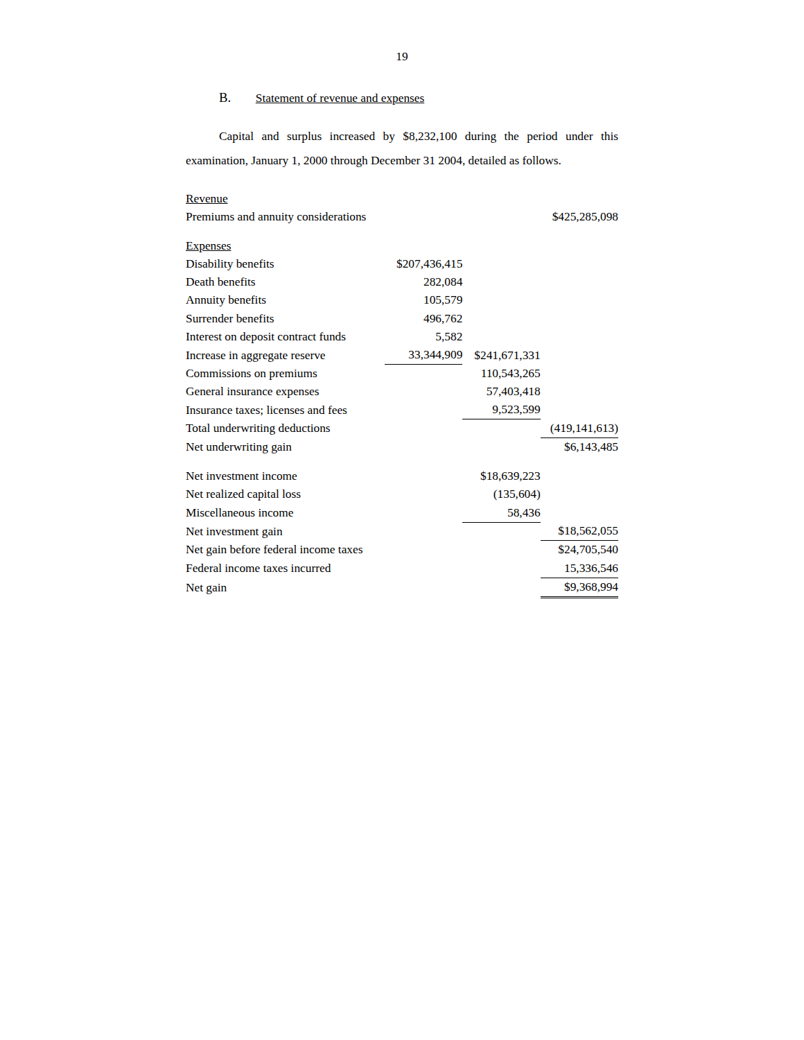19
B. Statement of revenue and expenses
Capital and surplus increased by $8,232,100 during the period under this examination, January 1, 2000 through December 31 2004, detailed as follows.
| Revenue | | | |
| Premiums and annuity considerations | | | $425,285,098 |
| Expenses | | | |
| Disability benefits | $207,436,415 | | |
| Death benefits | 282,084 | | |
| Annuity benefits | 105,579 | | |
| Surrender benefits | 496,762 | | |
| Interest on deposit contract funds | 5,582 | | |
| Increase in aggregate reserve | 33,344,909 | $241,671,331 | |
| Commissions on premiums | | 110,543,265 | |
| General insurance expenses | | 57,403,418 | |
| Insurance taxes; licenses and fees | | 9,523,599 | |
| Total underwriting deductions | | | (419,141,613) |
| Net underwriting gain | | | $6,143,485 |
| Net investment income | | $18,639,223 | |
| Net realized capital loss | | (135,604) | |
| Miscellaneous income | | 58,436 | |
| Net investment gain | | | $18,562,055 |
| Net gain before federal income taxes | | | $24,705,540 |
| Federal income taxes incurred | | | 15,336,546 |
| Net gain | | | $9,368,994 |